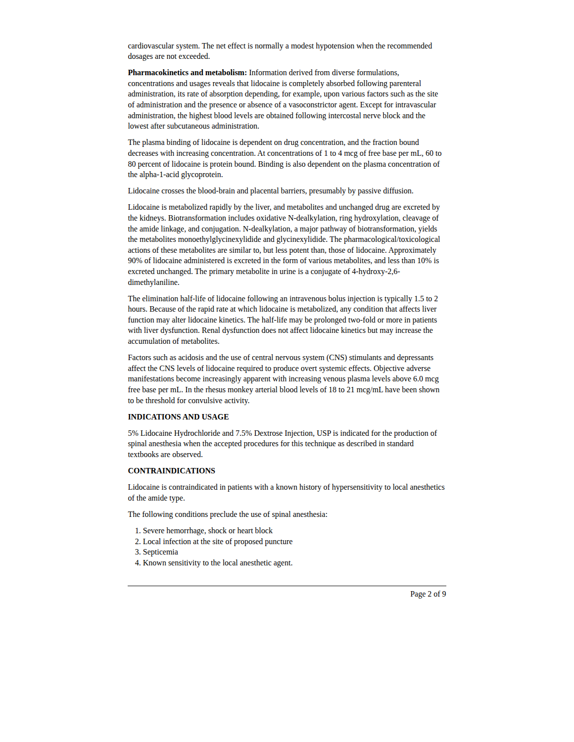cardiovascular system. The net effect is normally a modest hypotension when the recommended dosages are not exceeded.
Pharmacokinetics and metabolism: Information derived from diverse formulations, concentrations and usages reveals that lidocaine is completely absorbed following parenteral administration, its rate of absorption depending, for example, upon various factors such as the site of administration and the presence or absence of a vasoconstrictor agent. Except for intravascular administration, the highest blood levels are obtained following intercostal nerve block and the lowest after subcutaneous administration.
The plasma binding of lidocaine is dependent on drug concentration, and the fraction bound decreases with increasing concentration. At concentrations of 1 to 4 mcg of free base per mL, 60 to 80 percent of lidocaine is protein bound. Binding is also dependent on the plasma concentration of the alpha-1-acid glycoprotein.
Lidocaine crosses the blood-brain and placental barriers, presumably by passive diffusion.
Lidocaine is metabolized rapidly by the liver, and metabolites and unchanged drug are excreted by the kidneys. Biotransformation includes oxidative N-dealkylation, ring hydroxylation, cleavage of the amide linkage, and conjugation. N-dealkylation, a major pathway of biotransformation, yields the metabolites monoethylglycinexylidide and glycinexylidide. The pharmacological/toxicological actions of these metabolites are similar to, but less potent than, those of lidocaine. Approximately 90% of lidocaine administered is excreted in the form of various metabolites, and less than 10% is excreted unchanged. The primary metabolite in urine is a conjugate of 4-hydroxy-2,6-dimethylaniline.
The elimination half-life of lidocaine following an intravenous bolus injection is typically 1.5 to 2 hours. Because of the rapid rate at which lidocaine is metabolized, any condition that affects liver function may alter lidocaine kinetics. The half-life may be prolonged two-fold or more in patients with liver dysfunction. Renal dysfunction does not affect lidocaine kinetics but may increase the accumulation of metabolites.
Factors such as acidosis and the use of central nervous system (CNS) stimulants and depressants affect the CNS levels of lidocaine required to produce overt systemic effects. Objective adverse manifestations become increasingly apparent with increasing venous plasma levels above 6.0 mcg free base per mL. In the rhesus monkey arterial blood levels of 18 to 21 mcg/mL have been shown to be threshold for convulsive activity.
Indications and Usage
5% Lidocaine Hydrochloride and 7.5% Dextrose Injection, USP is indicated for the production of spinal anesthesia when the accepted procedures for this technique as described in standard textbooks are observed.
Contraindications
Lidocaine is contraindicated in patients with a known history of hypersensitivity to local anesthetics of the amide type.
The following conditions preclude the use of spinal anesthesia:
Severe hemorrhage, shock or heart block
Local infection at the site of proposed puncture
Septicemia
Known sensitivity to the local anesthetic agent.
Page 2 of 9